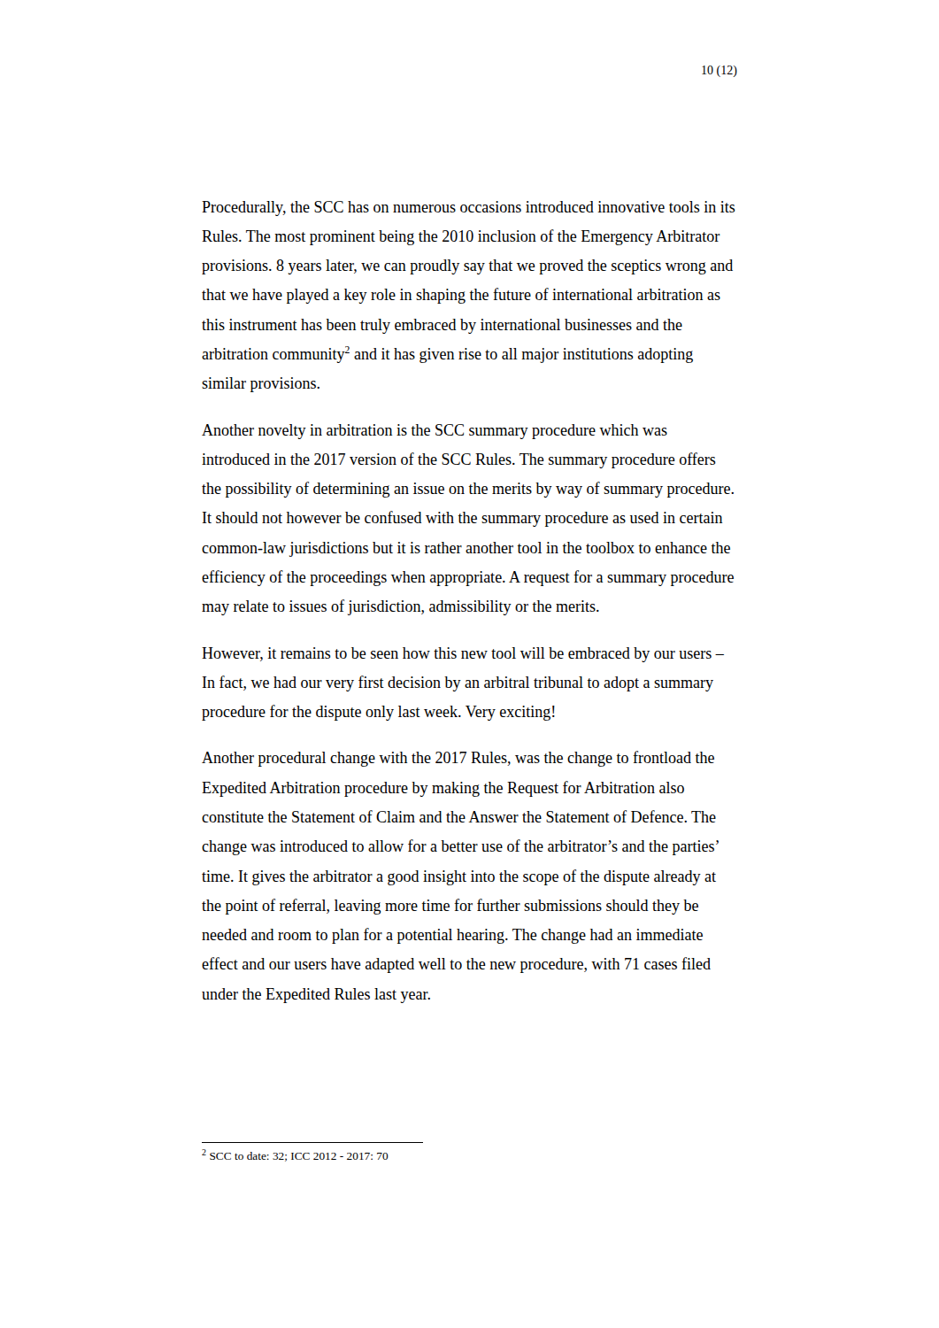10 (12)
Procedurally, the SCC has on numerous occasions introduced innovative tools in its Rules. The most prominent being the 2010 inclusion of the Emergency Arbitrator provisions. 8 years later, we can proudly say that we proved the sceptics wrong and that we have played a key role in shaping the future of international arbitration as this instrument has been truly embraced by international businesses and the arbitration community2 and it has given rise to all major institutions adopting similar provisions.
Another novelty in arbitration is the SCC summary procedure which was introduced in the 2017 version of the SCC Rules. The summary procedure offers the possibility of determining an issue on the merits by way of summary procedure. It should not however be confused with the summary procedure as used in certain common-law jurisdictions but it is rather another tool in the toolbox to enhance the efficiency of the proceedings when appropriate. A request for a summary procedure may relate to issues of jurisdiction, admissibility or the merits.
However, it remains to be seen how this new tool will be embraced by our users – In fact, we had our very first decision by an arbitral tribunal to adopt a summary procedure for the dispute only last week. Very exciting!
Another procedural change with the 2017 Rules, was the change to frontload the Expedited Arbitration procedure by making the Request for Arbitration also constitute the Statement of Claim and the Answer the Statement of Defence. The change was introduced to allow for a better use of the arbitrator’s and the parties’ time. It gives the arbitrator a good insight into the scope of the dispute already at the point of referral, leaving more time for further submissions should they be needed and room to plan for a potential hearing. The change had an immediate effect and our users have adapted well to the new procedure, with 71 cases filed under the Expedited Rules last year.
2 SCC to date: 32; ICC 2012 - 2017: 70